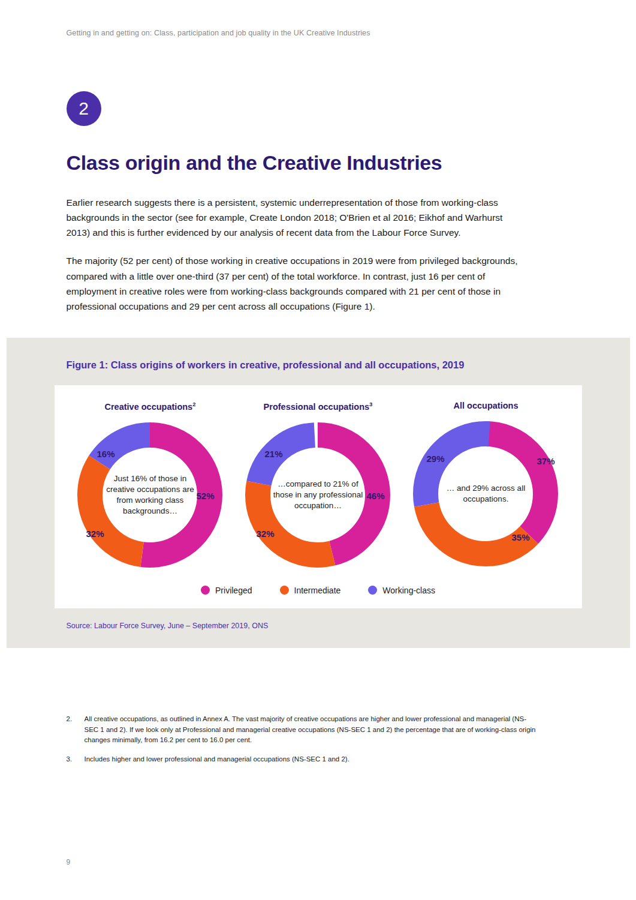Getting in and getting on: Class, participation and job quality in the UK Creative Industries
2
Class origin and the Creative Industries
Earlier research suggests there is a persistent, systemic underrepresentation of those from working-class backgrounds in the sector (see for example, Create London 2018; O'Brien et al 2016; Eikhof and Warhurst 2013) and this is further evidenced by our analysis of recent data from the Labour Force Survey.
The majority (52 per cent) of those working in creative occupations in 2019 were from privileged backgrounds, compared with a little over one-third (37 per cent) of the total workforce. In contrast, just 16 per cent of employment in creative roles were from working-class backgrounds compared with 21 per cent of those in professional occupations and 29 per cent across all occupations (Figure 1).
Figure 1: Class origins of workers in creative, professional and all occupations, 2019
Creative occupations2
Just 16% of those in creative occupations are from working class backgrounds…
16% 52% 32%
Professional occupations3
…compared to 21% of those in any professional occupation…
21% 46% 32%
All occupations
… and 29% across all occupations.
29% 37% 35%
Privileged
Intermediate
Working-class
Source: Labour Force Survey, June – September 2019, ONS
2. All creative occupations, as outlined in Annex A. The vast majority of creative occupations are higher and lower professional and managerial (NS-SEC 1 and 2). If we look only at Professional and managerial creative occupations (NS-SEC 1 and 2) the percentage that are of working-class origin changes minimally, from 16.2 per cent to 16.0 per cent.
3. Includes higher and lower professional and managerial occupations (NS-SEC 1 and 2).
9